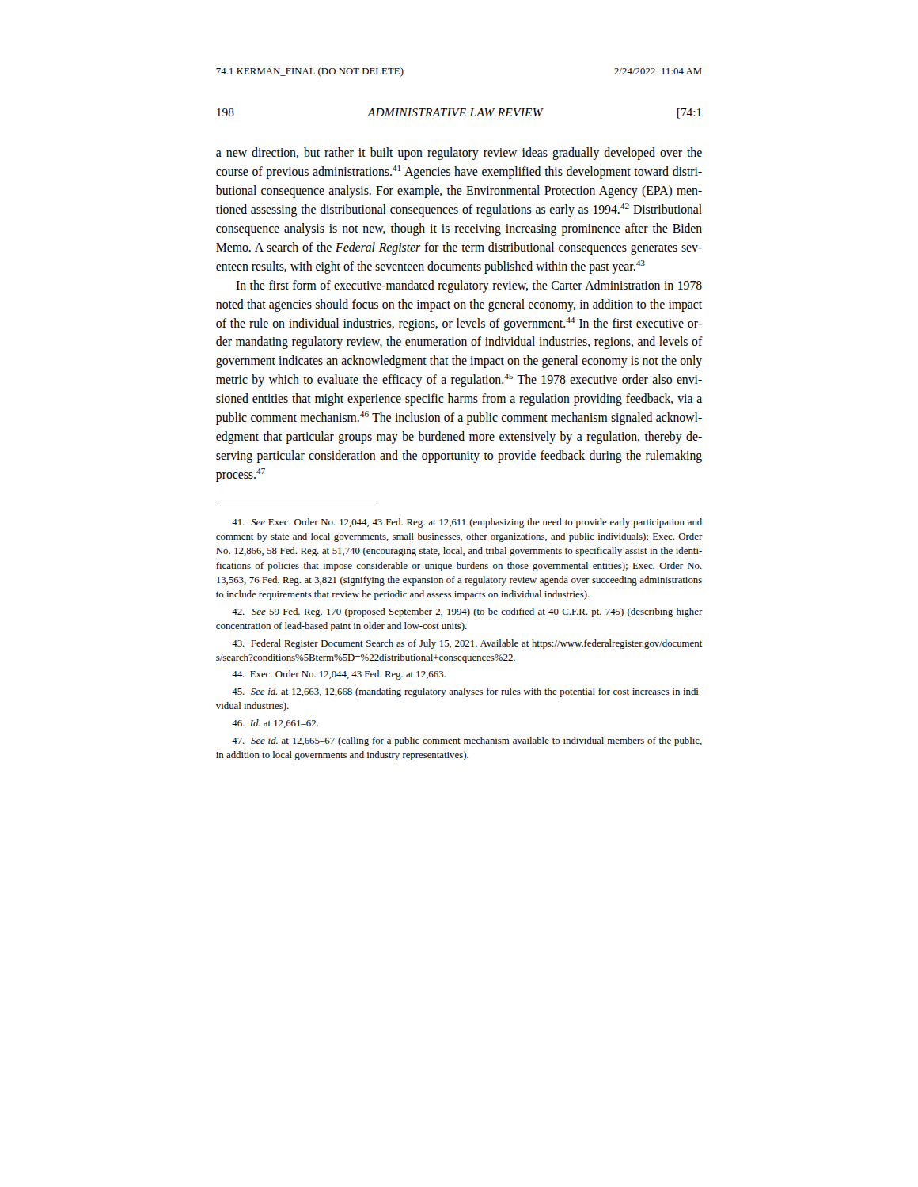74.1 KERMAN_FINAL (DO NOT DELETE) 2/24/2022 11:04 AM
198 Administrative Law Review [74:1
a new direction, but rather it built upon regulatory review ideas gradually developed over the course of previous administrations.41 Agencies have exemplified this development toward distributional consequence analysis. For example, the Environmental Protection Agency (EPA) mentioned assessing the distributional consequences of regulations as early as 1994.42 Distributional consequence analysis is not new, though it is receiving increasing prominence after the Biden Memo. A search of the Federal Register for the term distributional consequences generates seventeen results, with eight of the seventeen documents published within the past year.43
In the first form of executive-mandated regulatory review, the Carter Administration in 1978 noted that agencies should focus on the impact on the general economy, in addition to the impact of the rule on individual industries, regions, or levels of government.44 In the first executive order mandating regulatory review, the enumeration of individual industries, regions, and levels of government indicates an acknowledgment that the impact on the general economy is not the only metric by which to evaluate the efficacy of a regulation.45 The 1978 executive order also envisioned entities that might experience specific harms from a regulation providing feedback, via a public comment mechanism.46 The inclusion of a public comment mechanism signaled acknowledgment that particular groups may be burdened more extensively by a regulation, thereby deserving particular consideration and the opportunity to provide feedback during the rulemaking process.47
41. See Exec. Order No. 12,044, 43 Fed. Reg. at 12,611 (emphasizing the need to provide early participation and comment by state and local governments, small businesses, other organizations, and public individuals); Exec. Order No. 12,866, 58 Fed. Reg. at 51,740 (encouraging state, local, and tribal governments to specifically assist in the identifications of policies that impose considerable or unique burdens on those governmental entities); Exec. Order No. 13,563, 76 Fed. Reg. at 3,821 (signifying the expansion of a regulatory review agenda over succeeding administrations to include requirements that review be periodic and assess impacts on individual industries).
42. See 59 Fed. Reg. 170 (proposed September 2, 1994) (to be codified at 40 C.F.R. pt. 745) (describing higher concentration of lead-based paint in older and low-cost units).
43. Federal Register Document Search as of July 15, 2021. Available at https://www.federalregister.gov/documents/search?conditions%5Bterm%5D=%22distributional+consequences%22.
44. Exec. Order No. 12,044, 43 Fed. Reg. at 12,663.
45. See id. at 12,663, 12,668 (mandating regulatory analyses for rules with the potential for cost increases in individual industries).
46. Id. at 12,661–62.
47. See id. at 12,665–67 (calling for a public comment mechanism available to individual members of the public, in addition to local governments and industry representatives).